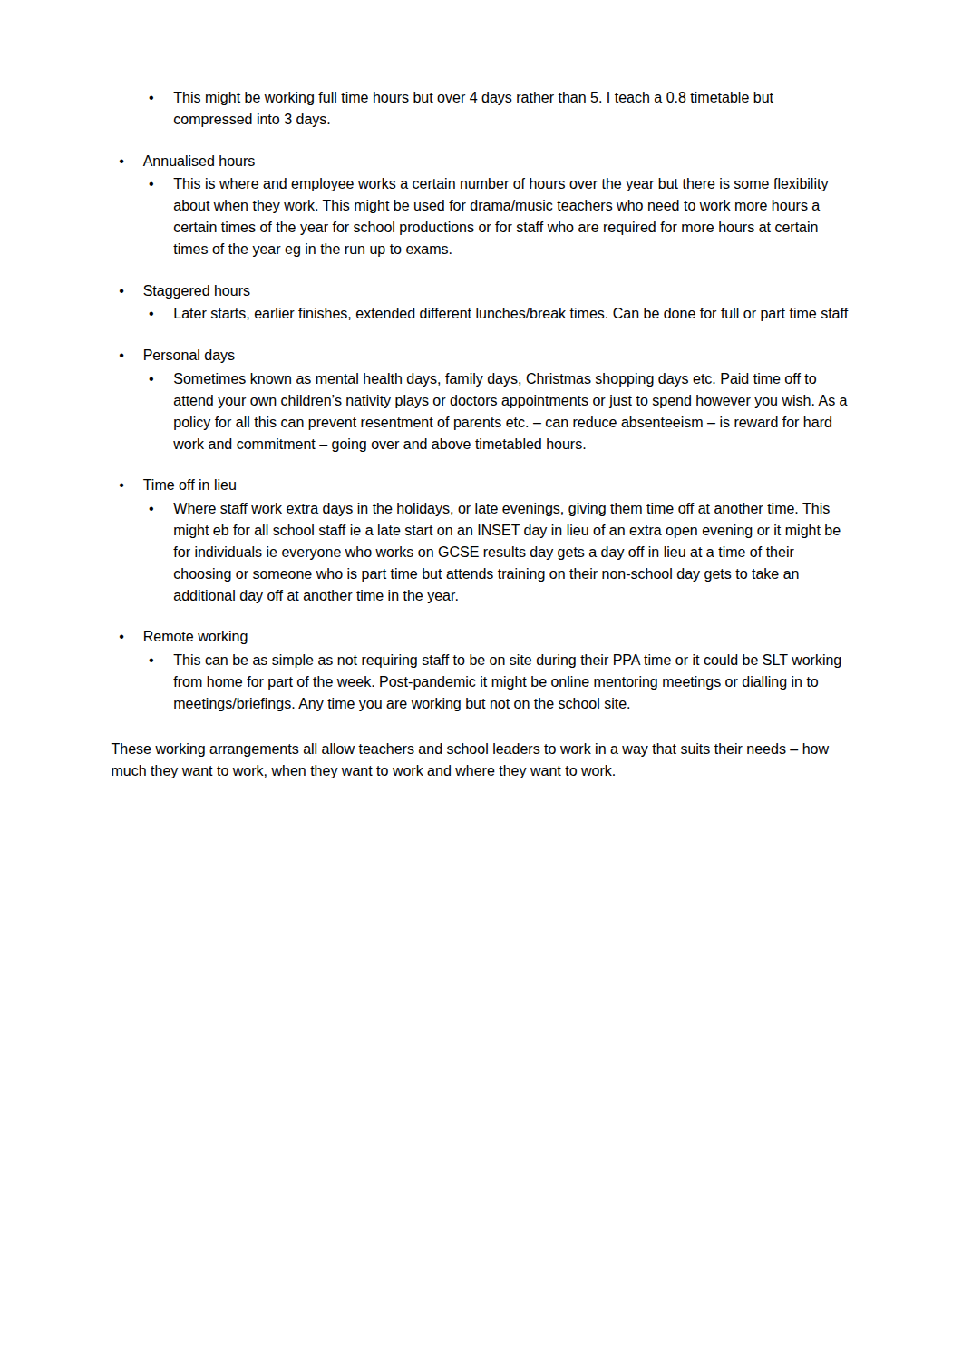•This might be working full time hours but over 4 days rather than 5. I teach a 0.8 timetable but compressed into 3 days.
•Annualised hours
•This is where and employee works a certain number of hours over the year but there is some flexibility about when they work. This might be used for drama/music teachers who need to work more hours a certain times of the year for school productions or for staff who are required for more hours at certain times of the year eg in the run up to exams.
•Staggered hours
•Later starts, earlier finishes, extended different lunches/break times. Can be done for full or part time staff
•Personal days
•Sometimes known as mental health days, family days, Christmas shopping days etc. Paid time off to attend your own children’s nativity plays or doctors appointments or just to spend however you wish. As a policy for all this can prevent resentment of parents etc. – can reduce absenteeism – is reward for hard work and commitment – going over and above timetabled hours.
•Time off in lieu
•Where staff work extra days in the holidays, or late evenings, giving them time off at another time. This might eb for all school staff ie a late start on an INSET day in lieu of an extra open evening or it might be for individuals ie everyone who works on GCSE results day gets a day off in lieu at a time of their choosing or someone who is part time but attends training on their non-school day gets to take an additional day off at another time in the year.
•Remote working
•This can be as simple as not requiring staff to be on site during their PPA time or it could be SLT working from home for part of the week. Post-pandemic it might be online mentoring meetings or dialling in to meetings/briefings. Any time you are working but not on the school site.
These working arrangements all allow teachers and school leaders to work in a way that suits their needs – how much they want to work, when they want to work and where they want to work.